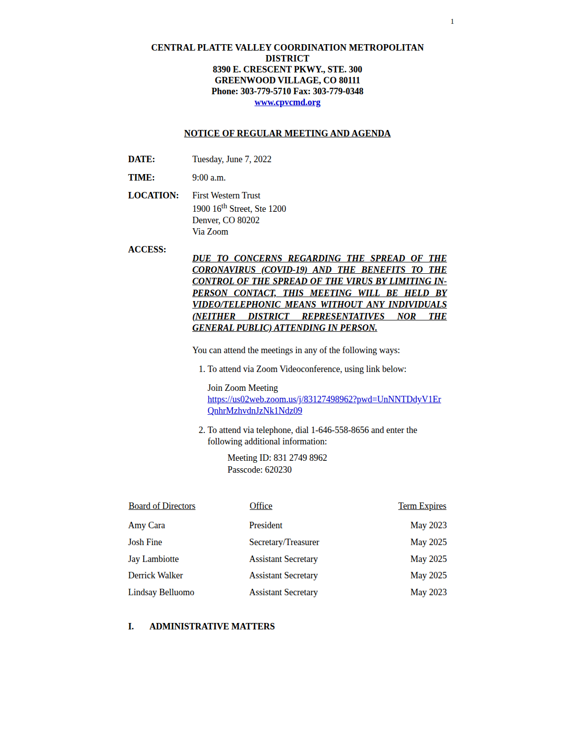1
CENTRAL PLATTE VALLEY COORDINATION METROPOLITAN DISTRICT
8390 E. CRESCENT PKWY., STE. 300
GREENWOOD VILLAGE, CO 80111
Phone: 303-779-5710 Fax: 303-779-0348
www.cpvcmd.org
NOTICE OF REGULAR MEETING AND AGENDA
| DATE: | Tuesday, June 7, 2022 |
| TIME: | 9:00 a.m. |
| LOCATION: | First Western Trust 1900 16 th Street, Ste 1200 Denver, CO 80202 Via Zoom |
| ACCESS: | DUE TO CONCERNS REGARDING THE SPREAD OF THE CORONAVIRUS (COVID-19) AND THE BENEFITS TO THE CONTROL OF THE SPREAD OF THE VIRUS BY LIMITING IN-PERSON CONTACT, THIS MEETING WILL BE HELD BY VIDEO/TELEPHONIC MEANS WITHOUT ANY INDIVIDUALS (NEITHER DISTRICT REPRESENTATIVES NOR THE GENERAL PUBLIC) ATTENDING IN PERSON. You can attend the meetings in any of the following ways: To attend via Zoom Videoconference, using link below: Join Zoom Meeting https://us02web.zoom.us/j/83127498962?pwd=UnNNTDdyV1ErQnhrMzhvdnJzNk1Ndz09 To attend via telephone, dial 1-646-558-8656 and enter the following additional information: Meeting ID: 831 2749 8962 Passcode: 620230 |
| Board of Directors | Office | Term Expires |
| --- | --- | --- |
| Amy Cara | President | May 2023 |
| Josh Fine | Secretary/Treasurer | May 2025 |
| Jay Lambiotte | Assistant Secretary | May 2025 |
| Derrick Walker | Assistant Secretary | May 2025 |
| Lindsay Belluomo | Assistant Secretary | May 2023 |
I. ADMINISTRATIVE MATTERS